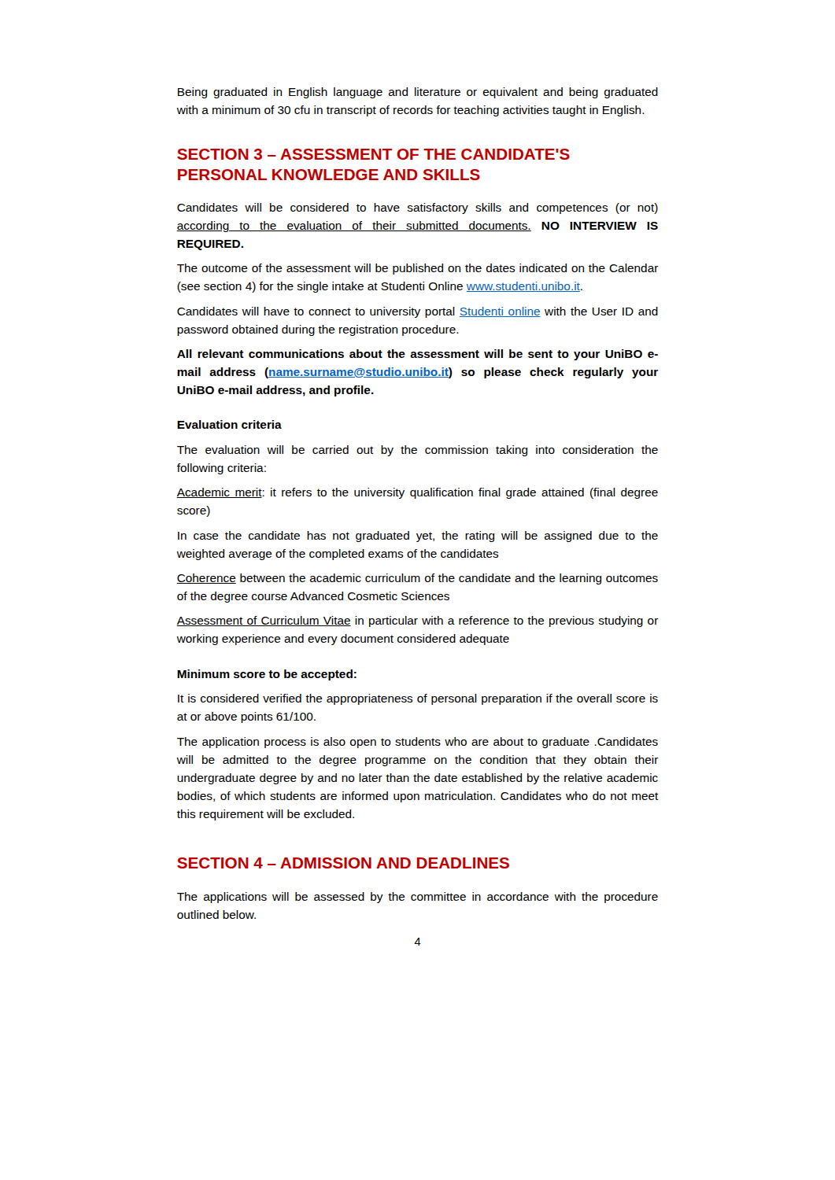Being graduated in English language and literature or equivalent and being graduated with a minimum of 30 cfu in transcript of records for teaching activities taught in English.
SECTION 3 – ASSESSMENT OF THE CANDIDATE'S PERSONAL KNOWLEDGE AND SKILLS
Candidates will be considered to have satisfactory skills and competences (or not) according to the evaluation of their submitted documents. NO INTERVIEW IS REQUIRED.
The outcome of the assessment will be published on the dates indicated on the Calendar (see section 4) for the single intake at Studenti Online www.studenti.unibo.it.
Candidates will have to connect to university portal Studenti online with the User ID and password obtained during the registration procedure.
All relevant communications about the assessment will be sent to your UniBO e-mail address (name.surname@studio.unibo.it) so please check regularly your UniBO e-mail address, and profile.
Evaluation criteria
The evaluation will be carried out by the commission taking into consideration the following criteria:
Academic merit: it refers to the university qualification final grade attained (final degree score)
In case the candidate has not graduated yet, the rating will be assigned due to the weighted average of the completed exams of the candidates
Coherence between the academic curriculum of the candidate and the learning outcomes of the degree course Advanced Cosmetic Sciences
Assessment of Curriculum Vitae in particular with a reference to the previous studying or working experience and every document considered adequate
Minimum score to be accepted:
It is considered verified the appropriateness of personal preparation if the overall score is at or above points 61/100.
The application process is also open to students who are about to graduate .Candidates will be admitted to the degree programme on the condition that they obtain their undergraduate degree by and no later than the date established by the relative academic bodies, of which students are informed upon matriculation. Candidates who do not meet this requirement will be excluded.
SECTION 4 – ADMISSION AND DEADLINES
The applications will be assessed by the committee in accordance with the procedure outlined below.
4